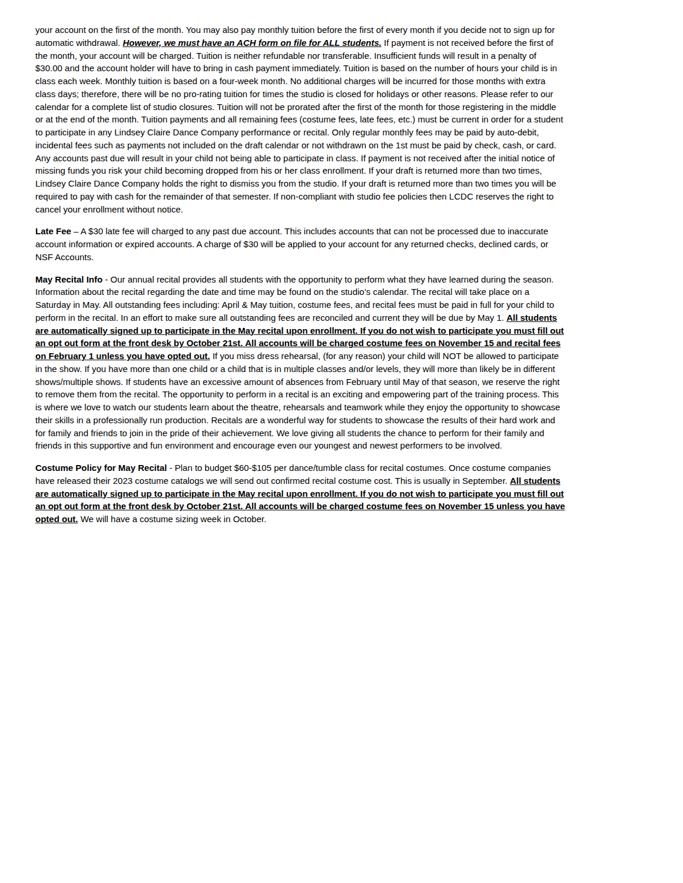your account on the first of the month. You may also pay monthly tuition before the first of every month if you decide not to sign up for automatic withdrawal. However, we must have an ACH form on file for ALL students. If payment is not received before the first of the month, your account will be charged. Tuition is neither refundable nor transferable. Insufficient funds will result in a penalty of $30.00 and the account holder will have to bring in cash payment immediately. Tuition is based on the number of hours your child is in class each week. Monthly tuition is based on a four-week month. No additional charges will be incurred for those months with extra class days; therefore, there will be no pro-rating tuition for times the studio is closed for holidays or other reasons. Please refer to our calendar for a complete list of studio closures. Tuition will not be prorated after the first of the month for those registering in the middle or at the end of the month. Tuition payments and all remaining fees (costume fees, late fees, etc.) must be current in order for a student to participate in any Lindsey Claire Dance Company performance or recital. Only regular monthly fees may be paid by auto-debit, incidental fees such as payments not included on the draft calendar or not withdrawn on the 1st must be paid by check, cash, or card. Any accounts past due will result in your child not being able to participate in class. If payment is not received after the initial notice of missing funds you risk your child becoming dropped from his or her class enrollment. If your draft is returned more than two times, Lindsey Claire Dance Company holds the right to dismiss you from the studio. If your draft is returned more than two times you will be required to pay with cash for the remainder of that semester. If non-compliant with studio fee policies then LCDC reserves the right to cancel your enrollment without notice.
Late Fee – A $30 late fee will charged to any past due account. This includes accounts that can not be processed due to inaccurate account information or expired accounts. A charge of $30 will be applied to your account for any returned checks, declined cards, or NSF Accounts.
May Recital Info - Our annual recital provides all students with the opportunity to perform what they have learned during the season. Information about the recital regarding the date and time may be found on the studio’s calendar. The recital will take place on a Saturday in May. All outstanding fees including: April & May tuition, costume fees, and recital fees must be paid in full for your child to perform in the recital. In an effort to make sure all outstanding fees are reconciled and current they will be due by May 1. All students are automatically signed up to participate in the May recital upon enrollment. If you do not wish to participate you must fill out an opt out form at the front desk by October 21st. All accounts will be charged costume fees on November 15 and recital fees on February 1 unless you have opted out. If you miss dress rehearsal, (for any reason) your child will NOT be allowed to participate in the show. If you have more than one child or a child that is in multiple classes and/or levels, they will more than likely be in different shows/multiple shows. If students have an excessive amount of absences from February until May of that season, we reserve the right to remove them from the recital. The opportunity to perform in a recital is an exciting and empowering part of the training process. This is where we love to watch our students learn about the theatre, rehearsals and teamwork while they enjoy the opportunity to showcase their skills in a professionally run production. Recitals are a wonderful way for students to showcase the results of their hard work and for family and friends to join in the pride of their achievement. We love giving all students the chance to perform for their family and friends in this supportive and fun environment and encourage even our youngest and newest performers to be involved.
Costume Policy for May Recital - Plan to budget $60-$105 per dance/tumble class for recital costumes. Once costume companies have released their 2023 costume catalogs we will send out confirmed recital costume cost. This is usually in September. All students are automatically signed up to participate in the May recital upon enrollment. If you do not wish to participate you must fill out an opt out form at the front desk by October 21st. All accounts will be charged costume fees on November 15 unless you have opted out. We will have a costume sizing week in October.